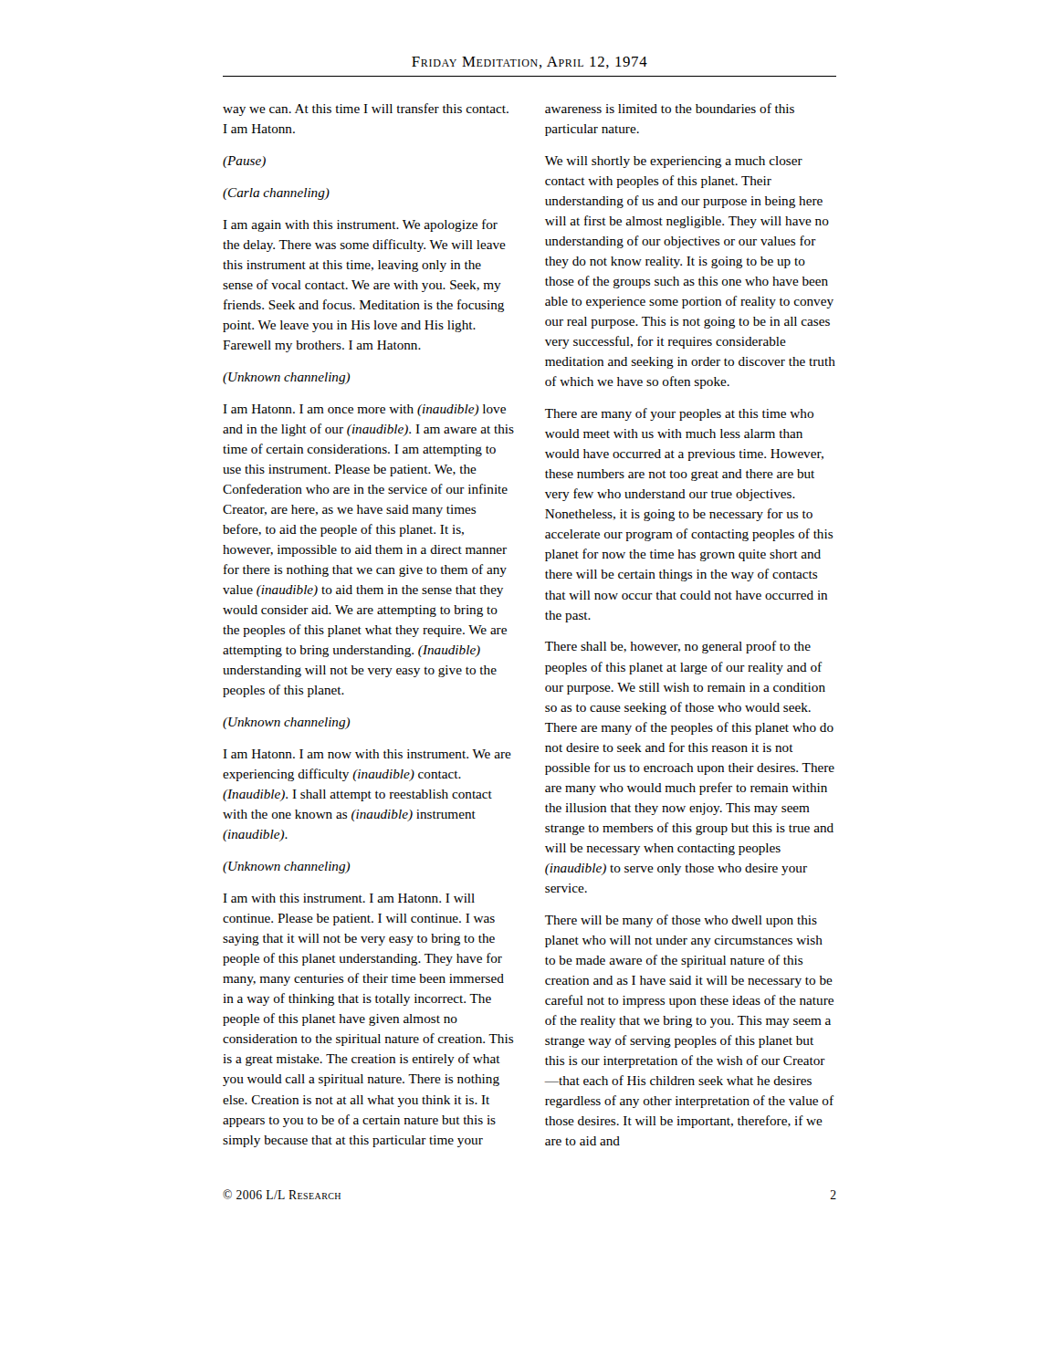Friday Meditation, April 12, 1974
way we can. At this time I will transfer this contact. I am Hatonn.
(Pause)
(Carla channeling)
I am again with this instrument. We apologize for the delay. There was some difficulty. We will leave this instrument at this time, leaving only in the sense of vocal contact. We are with you. Seek, my friends. Seek and focus. Meditation is the focusing point. We leave you in His love and His light. Farewell my brothers. I am Hatonn.
(Unknown channeling)
I am Hatonn. I am once more with (inaudible) love and in the light of our (inaudible). I am aware at this time of certain considerations. I am attempting to use this instrument. Please be patient. We, the Confederation who are in the service of our infinite Creator, are here, as we have said many times before, to aid the people of this planet. It is, however, impossible to aid them in a direct manner for there is nothing that we can give to them of any value (inaudible) to aid them in the sense that they would consider aid. We are attempting to bring to the peoples of this planet what they require. We are attempting to bring understanding. (Inaudible) understanding will not be very easy to give to the peoples of this planet.
(Unknown channeling)
I am Hatonn. I am now with this instrument. We are experiencing difficulty (inaudible) contact. (Inaudible). I shall attempt to reestablish contact with the one known as (inaudible) instrument (inaudible).
(Unknown channeling)
I am with this instrument. I am Hatonn. I will continue. Please be patient. I will continue. I was saying that it will not be very easy to bring to the people of this planet understanding. They have for many, many centuries of their time been immersed in a way of thinking that is totally incorrect. The people of this planet have given almost no consideration to the spiritual nature of creation. This is a great mistake. The creation is entirely of what you would call a spiritual nature. There is nothing else. Creation is not at all what you think it is. It appears to you to be of a certain nature but this is simply because that at this particular time your awareness is limited to the boundaries of this particular nature.
We will shortly be experiencing a much closer contact with peoples of this planet. Their understanding of us and our purpose in being here will at first be almost negligible. They will have no understanding of our objectives or our values for they do not know reality. It is going to be up to those of the groups such as this one who have been able to experience some portion of reality to convey our real purpose. This is not going to be in all cases very successful, for it requires considerable meditation and seeking in order to discover the truth of which we have so often spoke.
There are many of your peoples at this time who would meet with us with much less alarm than would have occurred at a previous time. However, these numbers are not too great and there are but very few who understand our true objectives. Nonetheless, it is going to be necessary for us to accelerate our program of contacting peoples of this planet for now the time has grown quite short and there will be certain things in the way of contacts that will now occur that could not have occurred in the past.
There shall be, however, no general proof to the peoples of this planet at large of our reality and of our purpose. We still wish to remain in a condition so as to cause seeking of those who would seek. There are many of the peoples of this planet who do not desire to seek and for this reason it is not possible for us to encroach upon their desires. There are many who would much prefer to remain within the illusion that they now enjoy. This may seem strange to members of this group but this is true and will be necessary when contacting peoples (inaudible) to serve only those who desire your service.
There will be many of those who dwell upon this planet who will not under any circumstances wish to be made aware of the spiritual nature of this creation and as I have said it will be necessary to be careful not to impress upon these ideas of the nature of the reality that we bring to you. This may seem a strange way of serving peoples of this planet but this is our interpretation of the wish of our Creator—that each of His children seek what he desires regardless of any other interpretation of the value of those desires. It will be important, therefore, if we are to aid and
© 2006 L/L Research 2